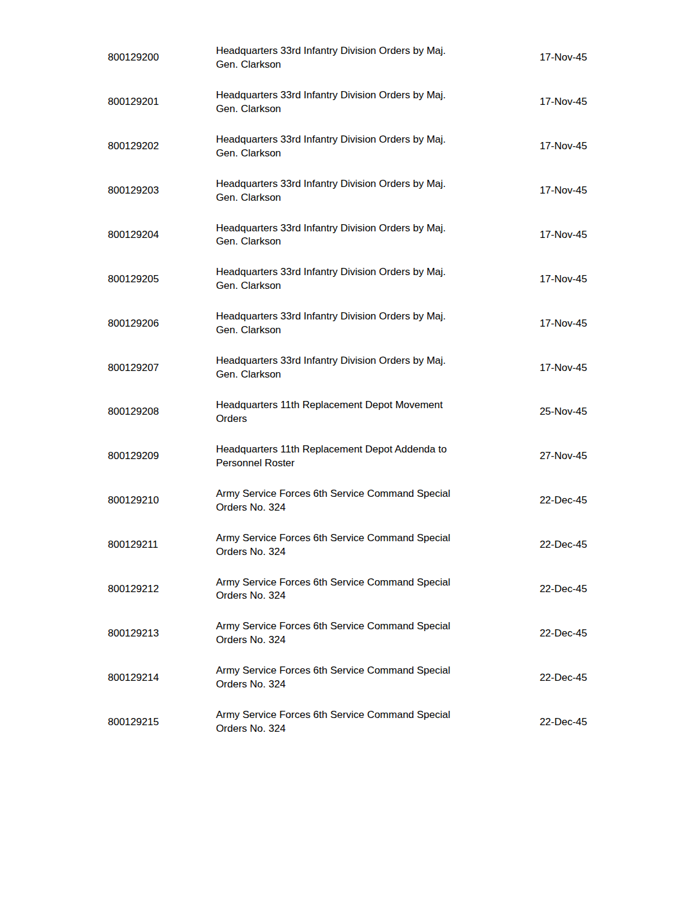| 800129200 | Headquarters 33rd Infantry Division Orders by Maj. Gen. Clarkson | 17-Nov-45 |
| 800129201 | Headquarters 33rd Infantry Division Orders by Maj. Gen. Clarkson | 17-Nov-45 |
| 800129202 | Headquarters 33rd Infantry Division Orders by Maj. Gen. Clarkson | 17-Nov-45 |
| 800129203 | Headquarters 33rd Infantry Division Orders by Maj. Gen. Clarkson | 17-Nov-45 |
| 800129204 | Headquarters 33rd Infantry Division Orders by Maj. Gen. Clarkson | 17-Nov-45 |
| 800129205 | Headquarters 33rd Infantry Division Orders by Maj. Gen. Clarkson | 17-Nov-45 |
| 800129206 | Headquarters 33rd Infantry Division Orders by Maj. Gen. Clarkson | 17-Nov-45 |
| 800129207 | Headquarters 33rd Infantry Division Orders by Maj. Gen. Clarkson | 17-Nov-45 |
| 800129208 | Headquarters 11th Replacement Depot Movement Orders | 25-Nov-45 |
| 800129209 | Headquarters 11th Replacement Depot Addenda to Personnel Roster | 27-Nov-45 |
| 800129210 | Army Service Forces 6th Service Command Special Orders No. 324 | 22-Dec-45 |
| 800129211 | Army Service Forces 6th Service Command Special Orders No. 324 | 22-Dec-45 |
| 800129212 | Army Service Forces 6th Service Command Special Orders No. 324 | 22-Dec-45 |
| 800129213 | Army Service Forces 6th Service Command Special Orders No. 324 | 22-Dec-45 |
| 800129214 | Army Service Forces 6th Service Command Special Orders No. 324 | 22-Dec-45 |
| 800129215 | Army Service Forces 6th Service Command Special Orders No. 324 | 22-Dec-45 |